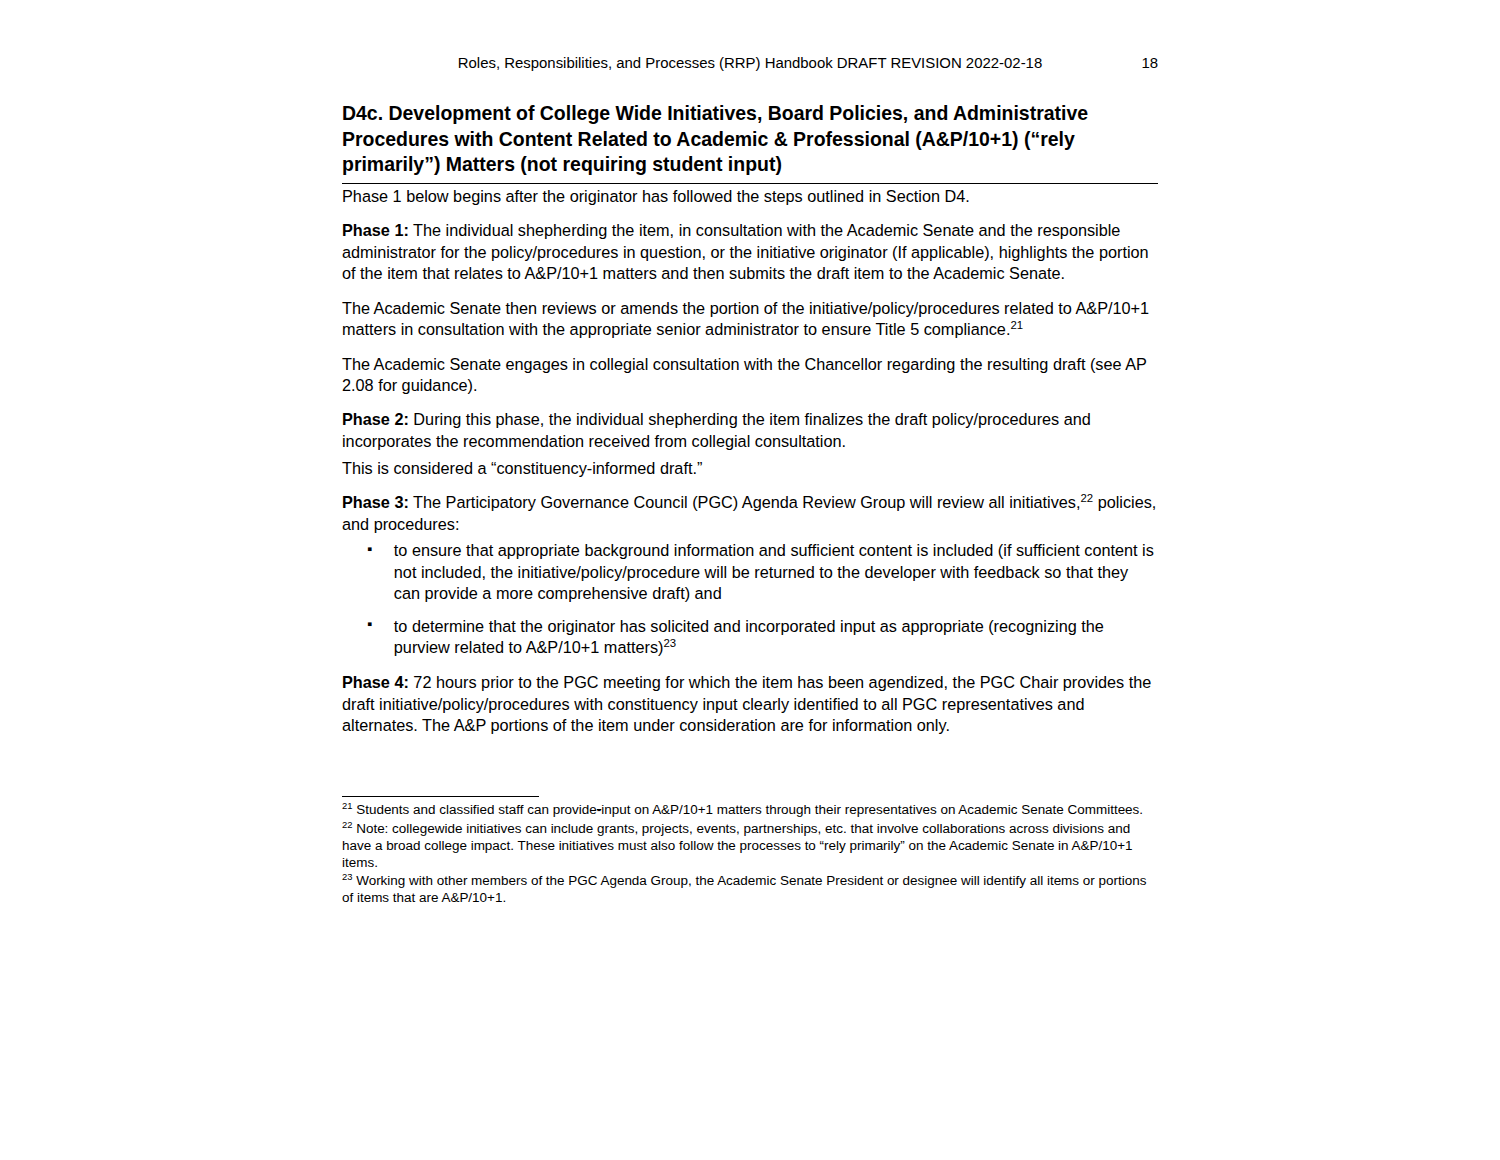Roles, Responsibilities, and Processes (RRP) Handbook DRAFT REVISION 2022-02-18 18
D4c. Development of College Wide Initiatives, Board Policies, and Administrative Procedures with Content Related to Academic & Professional (A&P/10+1) (“rely primarily”) Matters (not requiring student input)
Phase 1 below begins after the originator has followed the steps outlined in Section D4.
Phase 1: The individual shepherding the item, in consultation with the Academic Senate and the responsible administrator for the policy/procedures in question, or the initiative originator (If applicable), highlights the portion of the item that relates to A&P/10+1 matters and then submits the draft item to the Academic Senate.
The Academic Senate then reviews or amends the portion of the initiative/policy/procedures related to A&P/10+1 matters in consultation with the appropriate senior administrator to ensure Title 5 compliance.21
The Academic Senate engages in collegial consultation with the Chancellor regarding the resulting draft (see AP 2.08 for guidance).
Phase 2: During this phase, the individual shepherding the item finalizes the draft policy/procedures and incorporates the recommendation received from collegial consultation.
This is considered a “constituency-informed draft.”
Phase 3: The Participatory Governance Council (PGC) Agenda Review Group will review all initiatives,22 policies, and procedures:
to ensure that appropriate background information and sufficient content is included (if sufficient content is not included, the initiative/policy/procedure will be returned to the developer with feedback so that they can provide a more comprehensive draft) and
to determine that the originator has solicited and incorporated input as appropriate (recognizing the purview related to A&P/10+1 matters)23
Phase 4: 72 hours prior to the PGC meeting for which the item has been agendized, the PGC Chair provides the draft initiative/policy/procedures with constituency input clearly identified to all PGC representatives and alternates. The A&P portions of the item under consideration are for information only.
21 Students and classified staff can provide-input on A&P/10+1 matters through their representatives on Academic Senate Committees.
22 Note: collegewide initiatives can include grants, projects, events, partnerships, etc. that involve collaborations across divisions and have a broad college impact. These initiatives must also follow the processes to “rely primarily” on the Academic Senate in A&P/10+1 items.
23 Working with other members of the PGC Agenda Group, the Academic Senate President or designee will identify all items or portions of items that are A&P/10+1.